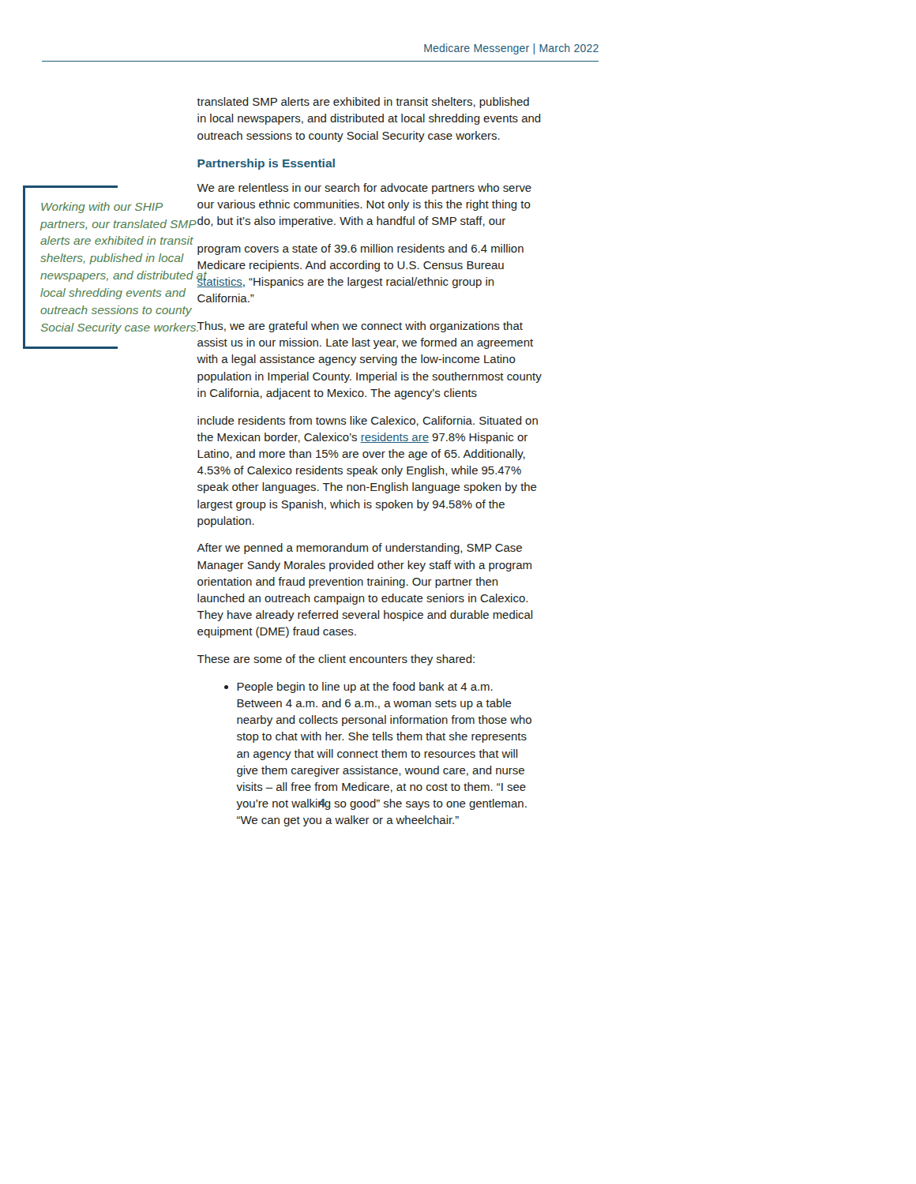Medicare Messenger | March 2022
Working with our SHIP partners, our translated SMP alerts are exhibited in transit shelters, published in local newspapers, and distributed at local shredding events and outreach sessions to county Social Security case workers.
translated SMP alerts are exhibited in transit shelters, published in local newspapers, and distributed at local shredding events and outreach sessions to county Social Security case workers.
Partnership is Essential
We are relentless in our search for advocate partners who serve our various ethnic communities. Not only is this the right thing to do, but it’s also imperative. With a handful of SMP staff, our
program covers a state of 39.6 million residents and 6.4 million Medicare recipients. And according to U.S. Census Bureau statistics, “Hispanics are the largest racial/ethnic group in California.”
Thus, we are grateful when we connect with organizations that assist us in our mission. Late last year, we formed an agreement with a legal assistance agency serving the low-income Latino population in Imperial County. Imperial is the southernmost county in California, adjacent to Mexico. The agency’s clients
include residents from towns like Calexico, California. Situated on the Mexican border, Calexico’s residents are 97.8% Hispanic or Latino, and more than 15% are over the age of 65. Additionally, 4.53% of Calexico residents speak only English, while 95.47% speak other languages. The non-English language spoken by the largest group is Spanish, which is spoken by 94.58% of the population.
After we penned a memorandum of understanding, SMP Case Manager Sandy Morales provided other key staff with a program orientation and fraud prevention training. Our partner then launched an outreach campaign to educate seniors in Calexico. They have already referred several hospice and durable medical equipment (DME) fraud cases.
These are some of the client encounters they shared:
People begin to line up at the food bank at 4 a.m. Between 4 a.m. and 6 a.m., a woman sets up a table nearby and collects personal information from those who stop to chat with her. She tells them that she represents an agency that will connect them to resources that will give them caregiver assistance, wound care, and nurse visits – all free from Medicare, at no cost to them. “I see you’re not walking so good” she says to one gentleman. “We can get you a walker or a wheelchair.”
4